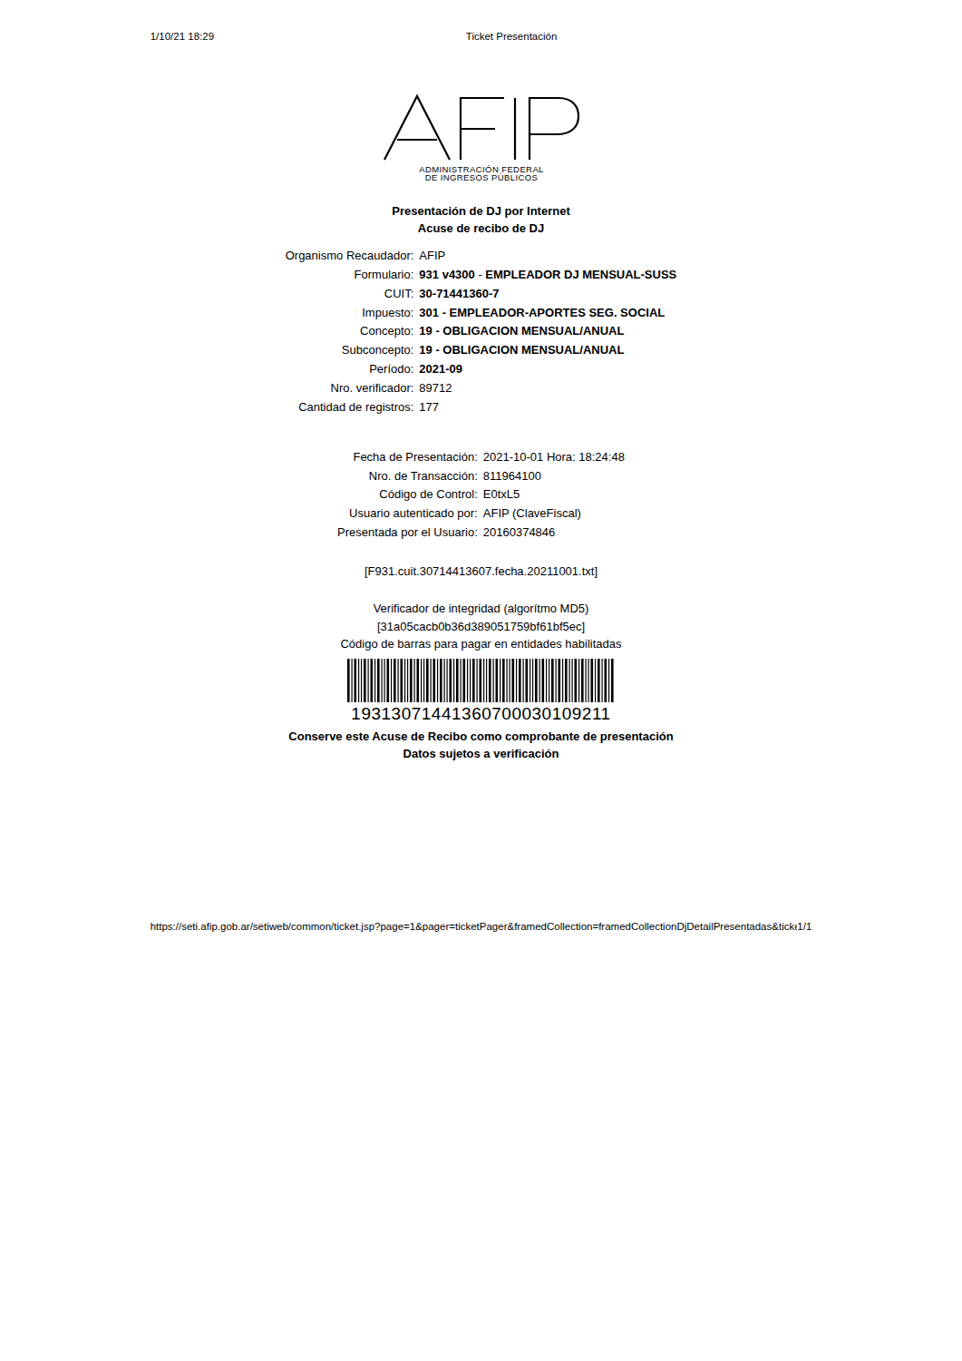1/10/21 18:29
Ticket Presentación
ADMINISTRACIÓN FEDERAL DE INGRESOS PÚBLICOS
Presentación de DJ por Internet
Acuse de recibo de DJ
| Organismo Recaudador: | AFIP |
| Formulario: | 931 v4300 - EMPLEADOR DJ MENSUAL-SUSS |
| CUIT: | 30-71441360-7 |
| Impuesto: | 301 - EMPLEADOR-APORTES SEG. SOCIAL |
| Concepto: | 19 - OBLIGACION MENSUAL/ANUAL |
| Subconcepto: | 19 - OBLIGACION MENSUAL/ANUAL |
| Período: | 2021-09 |
| Nro. verificador: | 89712 |
| Cantidad de registros: | 177 |
| Fecha de Presentación: | 2021-10-01 Hora: 18:24:48 |
| Nro. de Transacción: | 811964100 |
| Código de Control: | E0txL5 |
| Usuario autenticado por: | AFIP (ClaveFiscal) |
| Presentada por el Usuario: | 20160374846 |
[F931.cuit.30714413607.fecha.20211001.txt]
Verificador de integridad (algorítmo MD5)
[31a05cacb0b36d389051759bf61bf5ec]
Código de barras para pagar en entidades habilitadas
19313071441360700030109211
Conserve este Acuse de Recibo como comprobante de presentación
Datos sujetos a verificación
https://seti.afip.gob.ar/setiweb/common/ticket.jsp?page=1&pager=ticketPager&framedCollection=framedCollectionDjDetailPresentadas&ticketWindowTitle…
1/1